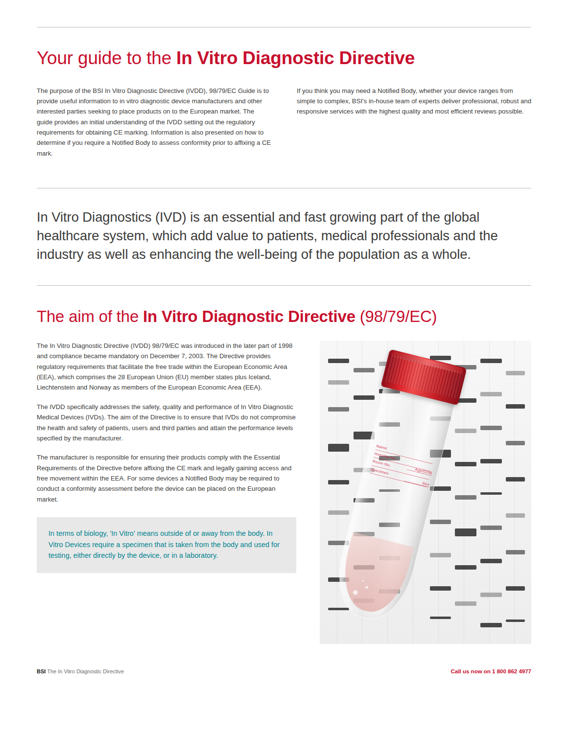Your guide to the In Vitro Diagnostic Directive
The purpose of the BSI In Vitro Diagnostic Directive (IVDD), 98/79/EC Guide is to provide useful information to in vitro diagnostic device manufacturers and other interested parties seeking to place products on to the European market. The guide provides an initial understanding of the IVDD setting out the regulatory requirements for obtaining CE marking. Information is also presented on how to determine if you require a Notified Body to assess conformity prior to affixing a CE mark.
If you think you may need a Notified Body, whether your device ranges from simple to complex, BSI's in-house team of experts deliver professional, robust and responsive services with the highest quality and most efficient reviews possible.
In Vitro Diagnostics (IVD) is an essential and fast growing part of the global healthcare system, which add value to patients, medical professionals and the industry as well as enhancing the well-being of the population as a whole.
The aim of the In Vitro Diagnostic Directive (98/79/EC)
The In Vitro Diagnostic Directive (IVDD) 98/79/EC was introduced in the later part of 1998 and compliance became mandatory on December 7, 2003. The Directive provides regulatory requirements that facilitate the free trade within the European Economic Area (EEA), which comprises the 28 European Union (EU) member states plus Iceland, Liechtenstein and Norway as members of the European Economic Area (EEA).
The IVDD specifically addresses the safety, quality and performance of In Vitro Diagnostic Medical Devices (IVDs). The aim of the Directive is to ensure that IVDs do not compromise the health and safety of patients, users and third parties and attain the performance levels specified by the manufacturer.
The manufacturer is responsible for ensuring their products comply with the Essential Requirements of the Directive before affixing the CE mark and legally gaining access and free movement within the EEA. For some devices a Notified Body may be required to conduct a conformity assessment before the device can be placed on the European market.
In terms of biology, 'In Vitro' means outside of or away from the body. In Vitro Devices require a specimen that is taken from the body and used for testing, either directly by the device, or in a laboratory.
Name
Hospital No.
Room No.
Specimen
Age/DOB
Sex
BSI The In Vitro Diagnostic Directive
Call us now on 1 800 862 4977